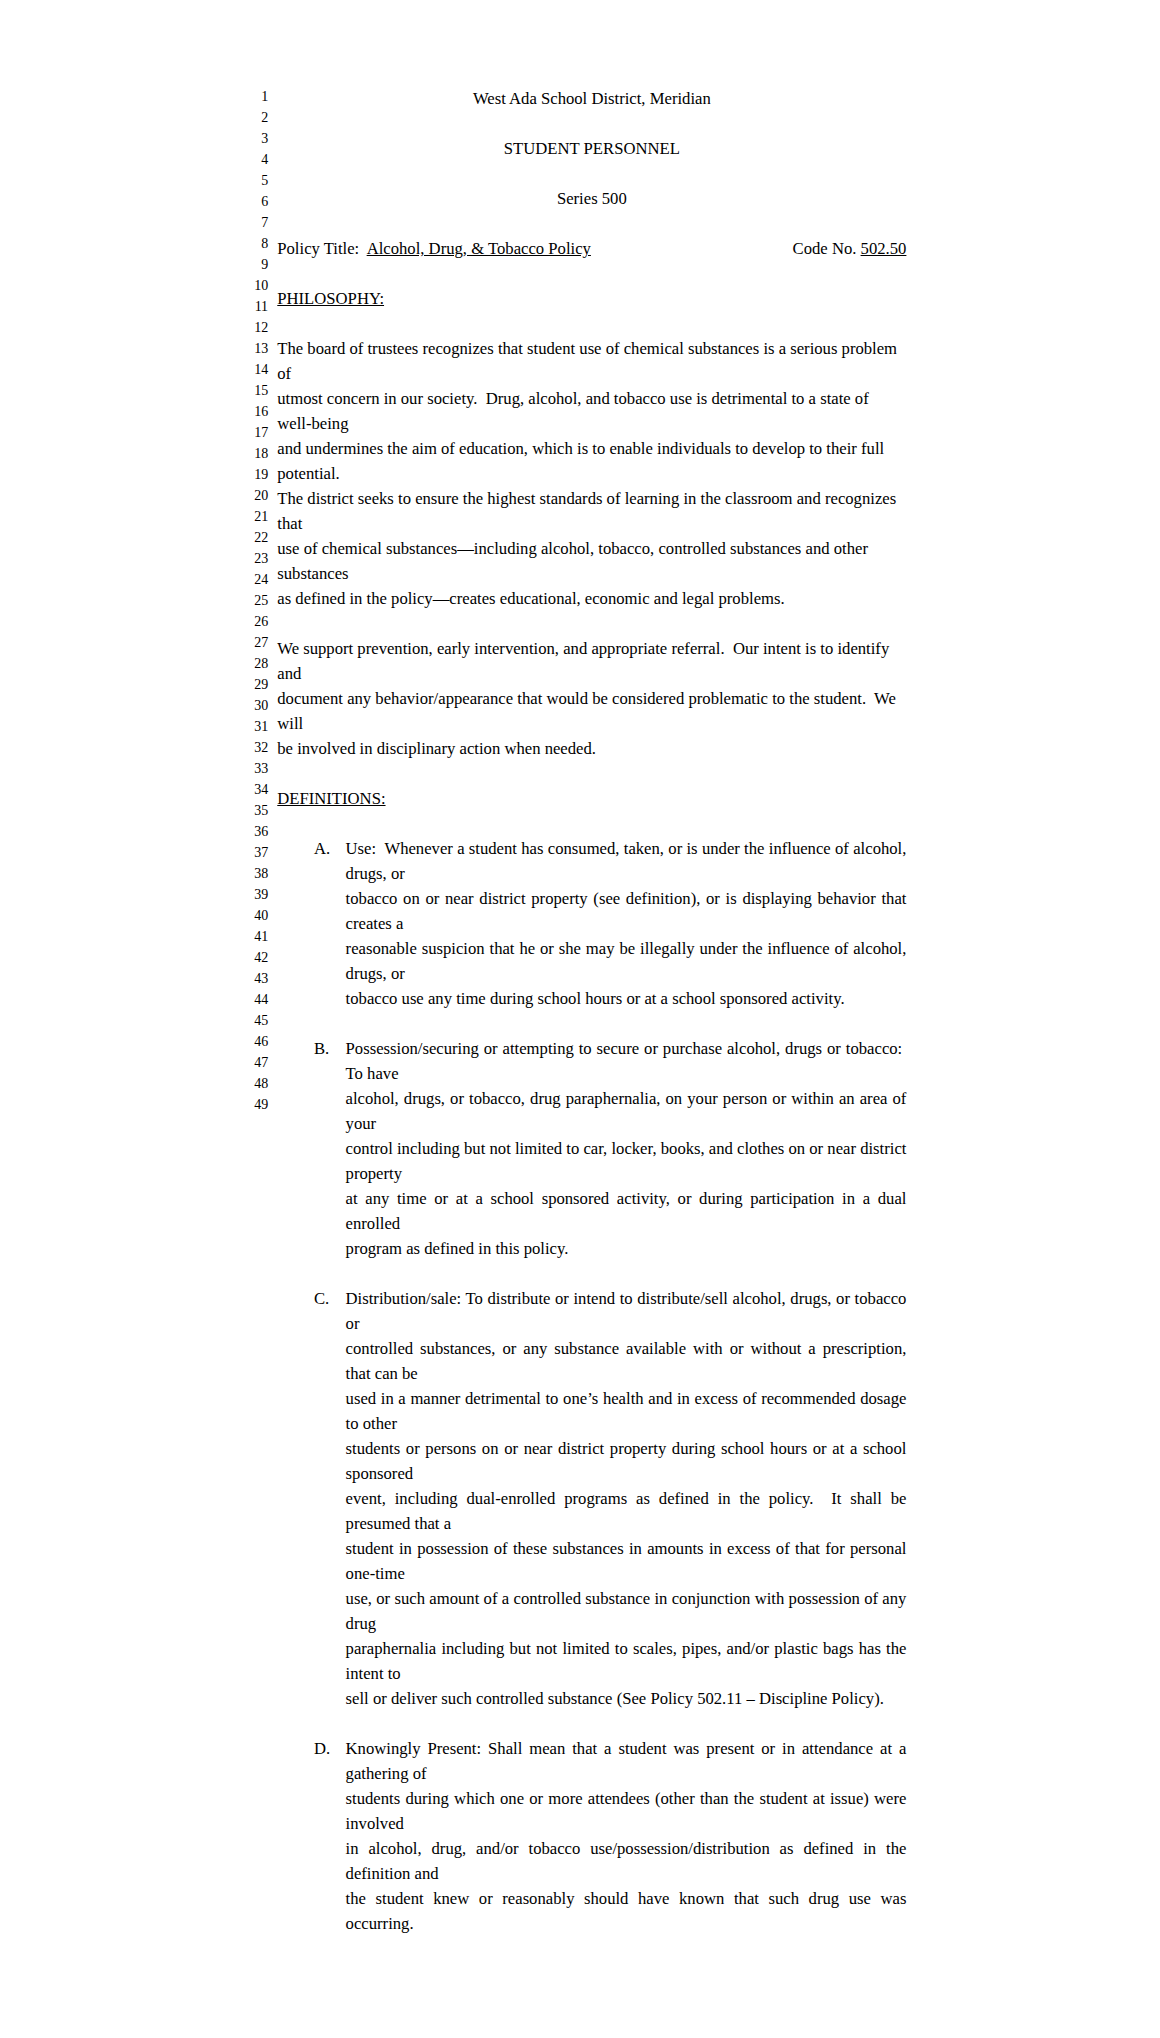1 2 3 4 5 6 7 8 9 10 11 12 13 14 15 16 17 18 19 20 21 22 23 24 25 26 27 28 29 30 31 32 33 34 35 36 37 38 39 40 41 42 43 44 45 46 47 48 49
West Ada School District, Meridian
STUDENT PERSONNEL
Series 500
Policy Title: Alcohol, Drug, & Tobacco Policy Code No. 502.50
PHILOSOPHY:
The board of trustees recognizes that student use of chemical substances is a serious problem of
utmost concern in our society. Drug, alcohol, and tobacco use is detrimental to a state of well-being
and undermines the aim of education, which is to enable individuals to develop to their full potential.
The district seeks to ensure the highest standards of learning in the classroom and recognizes that
use of chemical substances—including alcohol, tobacco, controlled substances and other substances
as defined in the policy—creates educational, economic and legal problems.
We support prevention, early intervention, and appropriate referral. Our intent is to identify and
document any behavior/appearance that would be considered problematic to the student. We will
be involved in disciplinary action when needed.
DEFINITIONS:
A.
Use: Whenever a student has consumed, taken, or is under the influence of alcohol, drugs, or
tobacco on or near district property (see definition), or is displaying behavior that creates a
reasonable suspicion that he or she may be illegally under the influence of alcohol, drugs, or
tobacco use any time during school hours or at a school sponsored activity.
B.
Possession/securing or attempting to secure or purchase alcohol, drugs or tobacco: To have
alcohol, drugs, or tobacco, drug paraphernalia, on your person or within an area of your
control including but not limited to car, locker, books, and clothes on or near district property
at any time or at a school sponsored activity, or during participation in a dual enrolled
program as defined in this policy.
C.
Distribution/sale: To distribute or intend to distribute/sell alcohol, drugs, or tobacco or
controlled substances, or any substance available with or without a prescription, that can be
used in a manner detrimental to one’s health and in excess of recommended dosage to other
students or persons on or near district property during school hours or at a school sponsored
event, including dual-enrolled programs as defined in the policy. It shall be presumed that a
student in possession of these substances in amounts in excess of that for personal one-time
use, or such amount of a controlled substance in conjunction with possession of any drug
paraphernalia including but not limited to scales, pipes, and/or plastic bags has the intent to
sell or deliver such controlled substance (See Policy 502.11 – Discipline Policy).
D.
Knowingly Present: Shall mean that a student was present or in attendance at a gathering of
students during which one or more attendees (other than the student at issue) were involved
in alcohol, drug, and/or tobacco use/possession/distribution as defined in the definition and
the student knew or reasonably should have known that such drug use was occurring.